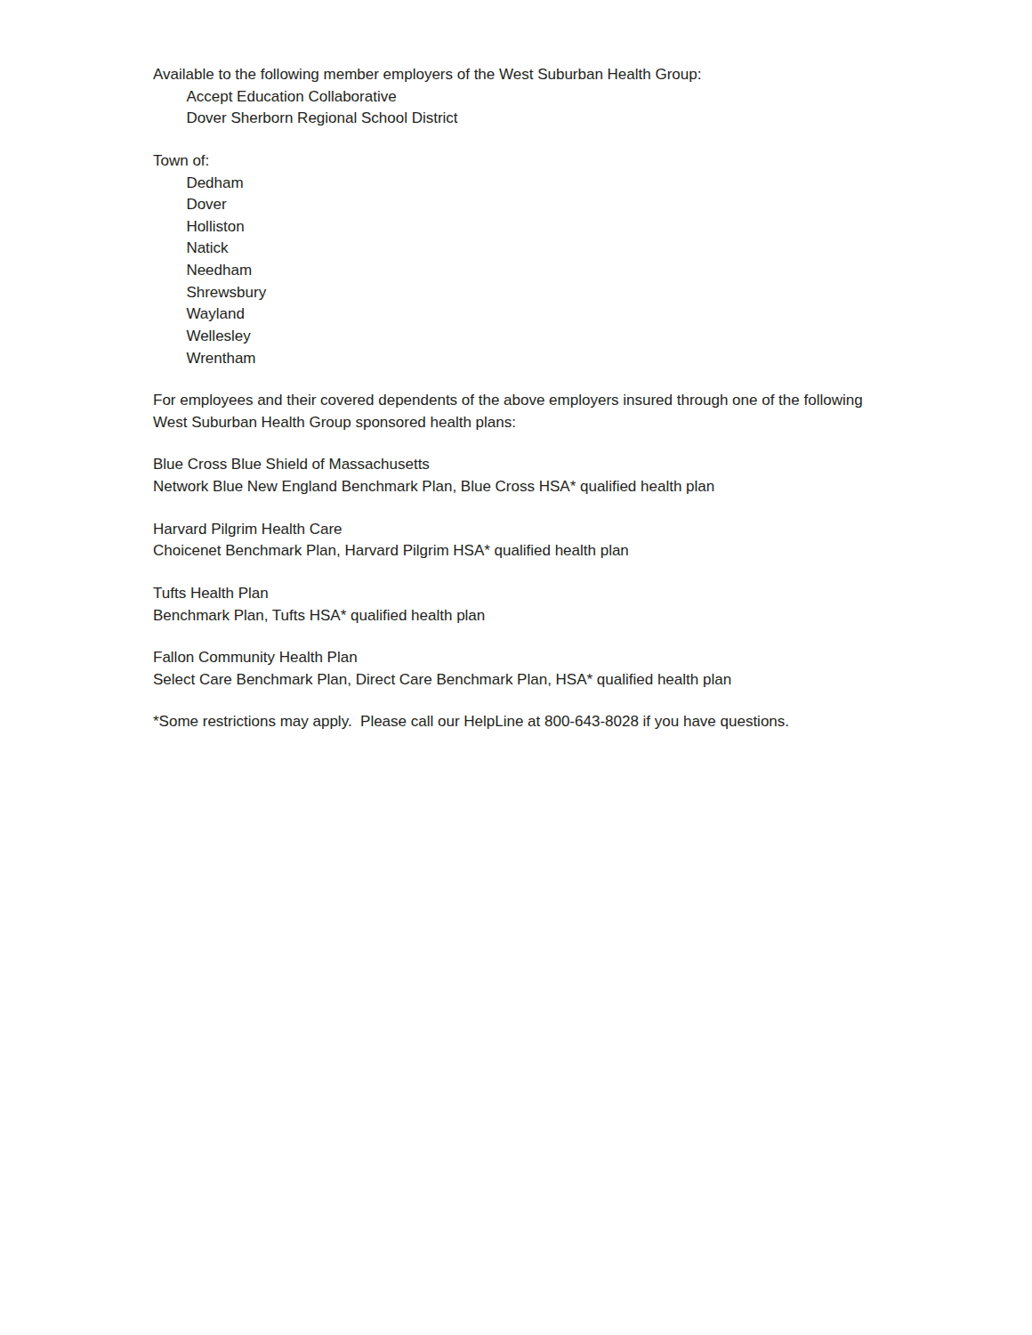Available to the following member employers of the West Suburban Health Group:
Accept Education Collaborative
Dover Sherborn Regional School District
Town of:
Dedham
Dover
Holliston
Natick
Needham
Shrewsbury
Wayland
Wellesley
Wrentham
For employees and their covered dependents of the above employers insured through one of the following West Suburban Health Group sponsored health plans:
Blue Cross Blue Shield of Massachusetts
Network Blue New England Benchmark Plan, Blue Cross HSA* qualified health plan
Harvard Pilgrim Health Care
Choicenet Benchmark Plan, Harvard Pilgrim HSA* qualified health plan
Tufts Health Plan
Benchmark Plan, Tufts HSA* qualified health plan
Fallon Community Health Plan
Select Care Benchmark Plan, Direct Care Benchmark Plan, HSA* qualified health plan
*Some restrictions may apply. Please call our HelpLine at 800-643-8028 if you have questions.